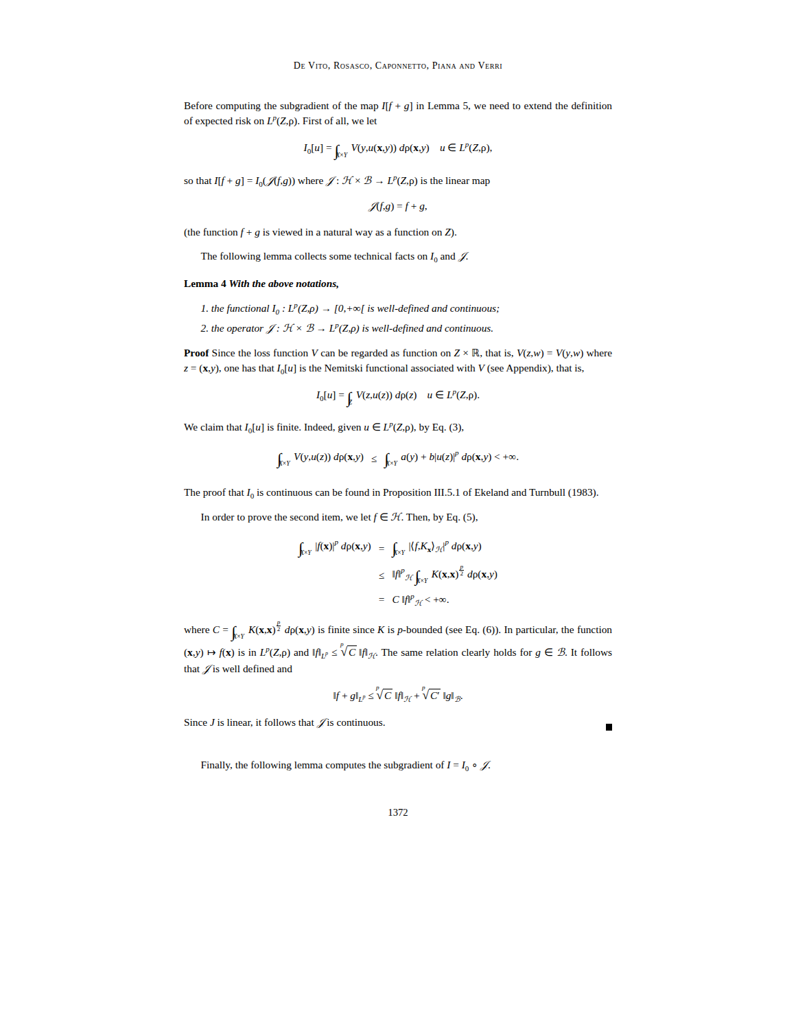De Vito, Rosasco, Caponnetto, Piana and Verri
Before computing the subgradient of the map I[f + g] in Lemma 5, we need to extend the definition of expected risk on Lp(Z,ρ). First of all, we let
I0[u] = ∫X×Y V(y,u(x,y)) dρ(x,y) u ∈ Lp(Z,ρ),
so that I[f + g] = I0(𝒥(f,g)) where 𝒥 : ℋ × ℬ → Lp(Z,ρ) is the linear map
𝒥(f,g) = f + g,
(the function f + g is viewed in a natural way as a function on Z).
The following lemma collects some technical facts on I0 and 𝒥.
Lemma 4 With the above notations,
the functional I0 : Lp(Z,ρ) → [0,+∞[ is well-defined and continuous;
the operator 𝒥 : ℋ × ℬ → Lp(Z,ρ) is well-defined and continuous.
Proof Since the loss function V can be regarded as function on Z × ℝ, that is, V(z,w) = V(y,w) where z = (x,y), one has that I0[u] is the Nemitski functional associated with V (see Appendix), that is,
I0[u] = ∫Z V(z,u(z)) dρ(z) u ∈ Lp(Z,ρ).
We claim that I0[u] is finite. Indeed, given u ∈ Lp(Z,ρ), by Eq. (3),
| ∫ X × Y V ( y , u ( z )) d ρ( x , y ) | ≤ | ∫ X × Y a ( y ) + b / u ( z )/ p d ρ( x , y ) < +∞. |
The proof that I0 is continuous can be found in Proposition III.5.1 of Ekeland and Turnbull (1983).
In order to prove the second item, we let f ∈ ℋ. Then, by Eq. (5),
| ∫ X × Y / f ( x )/ p d ρ( x , y ) | = | ∫ X × Y /⟨ f , K x ⟩ ℋ / p d ρ( x , y ) |
| | ≤ | ‖ f ‖ p ℋ ∫ X × Y K ( x , x ) p 2 d ρ( x , y ) |
| | = | C ‖ f ‖ p ℋ < +∞. |
where C = ∫X×Y K(x,x)p 2 dρ(x,y) is finite since K is p-bounded (see Eq. (6)). In particular, the function (x,y) ↦ f(x) is in Lp(Z,ρ) and ‖f‖Lp ≤ p√C ‖f‖ℋ. The same relation clearly holds for g ∈ ℬ. It follows that 𝒥 is well defined and
‖f + g‖Lp ≤ p√C ‖f‖ℋ + p√C′ ‖g‖ℬ.
Since J is linear, it follows that 𝒥 is continuous.
Finally, the following lemma computes the subgradient of I = I0 ∘ 𝒥.
1372